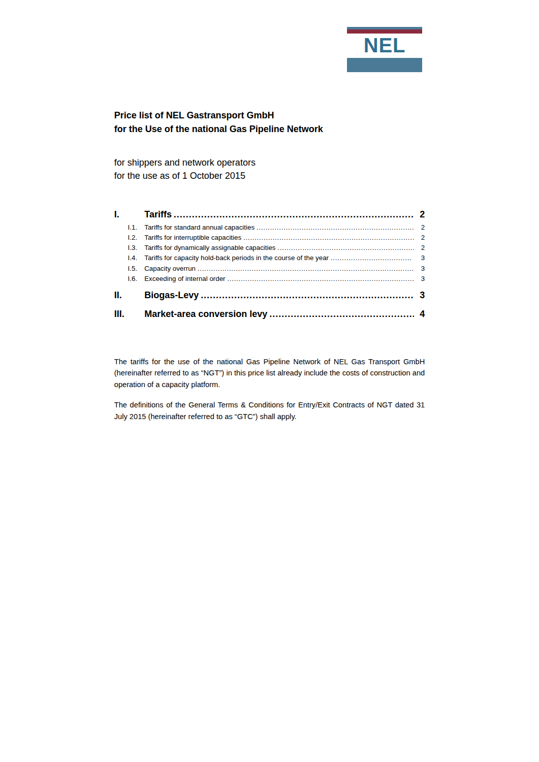NEL
Price list of NEL Gastransport GmbH
for the Use of the national Gas Pipeline Network
for shippers and network operators
for the use as of 1 October 2015
I. Tariffs ........................................................................................... 2
I.1. Tariffs for standard annual capacities ......................................................................... 2
I.2. Tariffs for interruptible capacities ................................................................................ 2
I.3. Tariffs for dynamically assignable capacities ............................................................. 2
I.4. Tariffs for capacity hold-back periods in the course of the year .................................... 3
I.5. Capacity overrun ......................................................................................................... 3
I.6. Exceeding of internal order ......................................................................................... 3
II. Biogas-Levy .................................................................................. 3
III. Market-area conversion levy ....................................................... 4
The tariffs for the use of the national Gas Pipeline Network of NEL Gas Transport GmbH (hereinafter referred to as “NGT”) in this price list already include the costs of construction and operation of a capacity platform.
The definitions of the General Terms & Conditions for Entry/Exit Contracts of NGT dated 31 July 2015 (hereinafter referred to as “GTC”) shall apply.